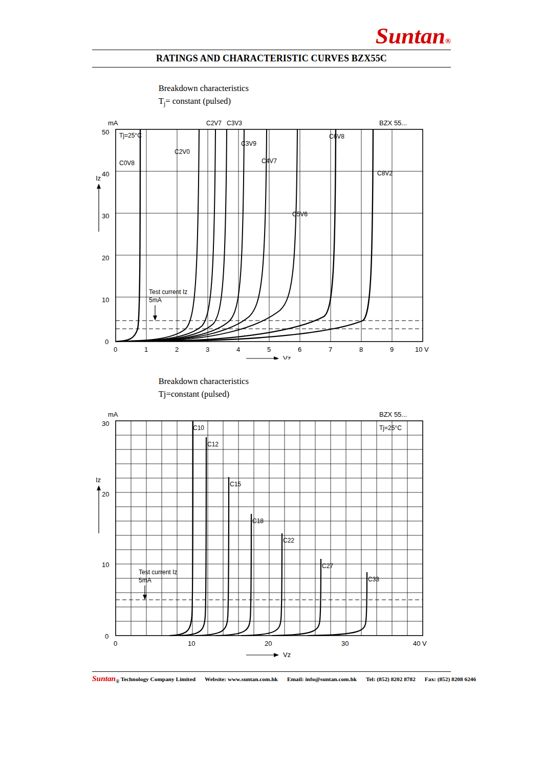Suntan®
RATINGS AND CHARACTERISTIC CURVES BZX55C
Breakdown characteristics
Tj= constant (pulsed)
mA 50 40 30 20 10 0 Iz 0 1 2 3 4 5 6 7 8 9 10 V Vz Tj=25°C C0V8 C2V0 C2V7 C3V3 C3V9 C4V7 C5V6 C6V8 C8V2 Test current Iz 5mA BZX 55...
Breakdown characteristics
Tj=constant (pulsed)
mA 30 20 10 0 Iz 0 10 20 30 40 V Vz Tj=25°C BZX 55... C10 C12 C15 C18 C22 C27 C33 Test current Iz 5mA
Suntan® Technology Company Limited Website: www.suntan.com.hk Email: info@suntan.com.hk Tel: (852) 8202 8782 Fax: (852) 8208 6246